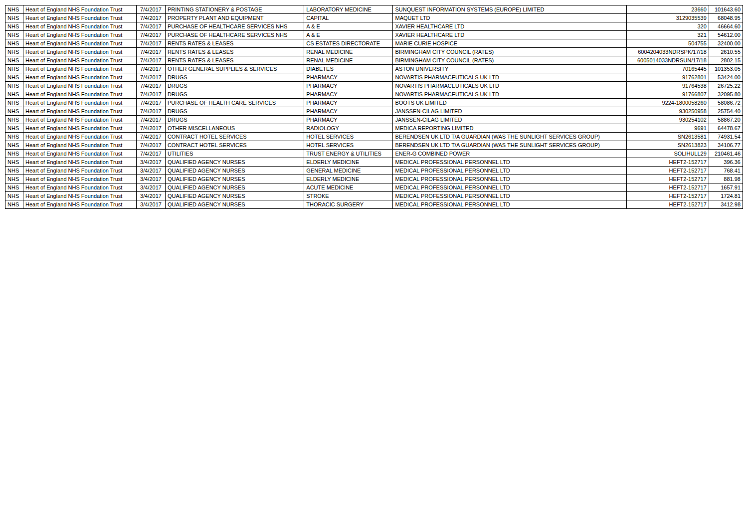| NHS | Heart of England NHS Foundation Trust | 7/4/2017 | PRINTING STATIONERY & POSTAGE | LABORATORY MEDICINE | SUNQUEST INFORMATION SYSTEMS (EUROPE) LIMITED | 23660 | 101643.60 |
| NHS | Heart of England NHS Foundation Trust | 7/4/2017 | PROPERTY PLANT AND EQUIPMENT | CAPITAL | MAQUET LTD | 3129035539 | 68048.95 |
| NHS | Heart of England NHS Foundation Trust | 7/4/2017 | PURCHASE OF HEALTHCARE SERVICES NHS | A & E | XAVIER HEALTHCARE LTD | 320 | 46664.60 |
| NHS | Heart of England NHS Foundation Trust | 7/4/2017 | PURCHASE OF HEALTHCARE SERVICES NHS | A & E | XAVIER HEALTHCARE LTD | 321 | 54612.00 |
| NHS | Heart of England NHS Foundation Trust | 7/4/2017 | RENTS RATES & LEASES | CS ESTATES DIRECTORATE | MARIE CURIE HOSPICE | 504755 | 32400.00 |
| NHS | Heart of England NHS Foundation Trust | 7/4/2017 | RENTS RATES & LEASES | RENAL MEDICINE | BIRMINGHAM CITY COUNCIL (RATES) | 6004204033NDRSPK/17/18 | 2610.55 |
| NHS | Heart of England NHS Foundation Trust | 7/4/2017 | RENTS RATES & LEASES | RENAL MEDICINE | BIRMINGHAM CITY COUNCIL (RATES) | 6005014033NDRSUN/17/18 | 2802.15 |
| NHS | Heart of England NHS Foundation Trust | 7/4/2017 | OTHER GENERAL SUPPLIES & SERVICES | DIABETES | ASTON UNIVERSITY | 70165445 | 101353.05 |
| NHS | Heart of England NHS Foundation Trust | 7/4/2017 | DRUGS | PHARMACY | NOVARTIS PHARMACEUTICALS UK LTD | 91762801 | 53424.00 |
| NHS | Heart of England NHS Foundation Trust | 7/4/2017 | DRUGS | PHARMACY | NOVARTIS PHARMACEUTICALS UK LTD | 91764538 | 26725.22 |
| NHS | Heart of England NHS Foundation Trust | 7/4/2017 | DRUGS | PHARMACY | NOVARTIS PHARMACEUTICALS UK LTD | 91766807 | 32095.80 |
| NHS | Heart of England NHS Foundation Trust | 7/4/2017 | PURCHASE OF HEALTH CARE SERVICES | PHARMACY | BOOTS UK LIMITED | 9224-1800058260 | 58086.72 |
| NHS | Heart of England NHS Foundation Trust | 7/4/2017 | DRUGS | PHARMACY | JANSSEN-CILAG LIMITED | 930250958 | 25754.40 |
| NHS | Heart of England NHS Foundation Trust | 7/4/2017 | DRUGS | PHARMACY | JANSSEN-CILAG LIMITED | 930254102 | 58867.20 |
| NHS | Heart of England NHS Foundation Trust | 7/4/2017 | OTHER MISCELLANEOUS | RADIOLOGY | MEDICA REPORTING LIMITED | 9691 | 64478.67 |
| NHS | Heart of England NHS Foundation Trust | 7/4/2017 | CONTRACT HOTEL SERVICES | HOTEL SERVICES | BERENDSEN UK LTD T/A GUARDIAN (WAS THE SUNLIGHT SERVICES GROUP) | SN2613581 | 74931.54 |
| NHS | Heart of England NHS Foundation Trust | 7/4/2017 | CONTRACT HOTEL SERVICES | HOTEL SERVICES | BERENDSEN UK LTD T/A GUARDIAN (WAS THE SUNLIGHT SERVICES GROUP) | SN2613823 | 34106.77 |
| NHS | Heart of England NHS Foundation Trust | 7/4/2017 | UTILITIES | TRUST ENERGY & UTILITIES | ENER-G COMBINED POWER | SOLIHULL29 | 210461.46 |
| NHS | Heart of England NHS Foundation Trust | 3/4/2017 | QUALIFIED AGENCY NURSES | ELDERLY MEDICINE | MEDICAL PROFESSIONAL PERSONNEL LTD | HEFT2-152717 | 396.36 |
| NHS | Heart of England NHS Foundation Trust | 3/4/2017 | QUALIFIED AGENCY NURSES | GENERAL MEDICINE | MEDICAL PROFESSIONAL PERSONNEL LTD | HEFT2-152717 | 768.41 |
| NHS | Heart of England NHS Foundation Trust | 3/4/2017 | QUALIFIED AGENCY NURSES | ELDERLY MEDICINE | MEDICAL PROFESSIONAL PERSONNEL LTD | HEFT2-152717 | 881.98 |
| NHS | Heart of England NHS Foundation Trust | 3/4/2017 | QUALIFIED AGENCY NURSES | ACUTE MEDICINE | MEDICAL PROFESSIONAL PERSONNEL LTD | HEFT2-152717 | 1657.91 |
| NHS | Heart of England NHS Foundation Trust | 3/4/2017 | QUALIFIED AGENCY NURSES | STROKE | MEDICAL PROFESSIONAL PERSONNEL LTD | HEFT2-152717 | 1724.81 |
| NHS | Heart of England NHS Foundation Trust | 3/4/2017 | QUALIFIED AGENCY NURSES | THORACIC SURGERY | MEDICAL PROFESSIONAL PERSONNEL LTD | HEFT2-152717 | 3412.98 |